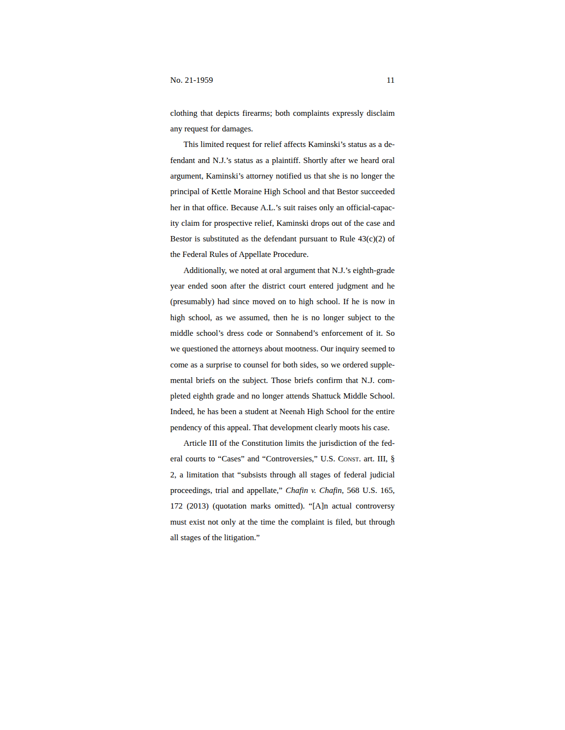No. 21-1959 11
clothing that depicts firearms; both complaints expressly disclaim any request for damages.
This limited request for relief affects Kaminski’s status as a defendant and N.J.’s status as a plaintiff. Shortly after we heard oral argument, Kaminski’s attorney notified us that she is no longer the principal of Kettle Moraine High School and that Bestor succeeded her in that office. Because A.L.’s suit raises only an official-capacity claim for prospective relief, Kaminski drops out of the case and Bestor is substituted as the defendant pursuant to Rule 43(c)(2) of the Federal Rules of Appellate Procedure.
Additionally, we noted at oral argument that N.J.’s eighth-grade year ended soon after the district court entered judgment and he (presumably) had since moved on to high school. If he is now in high school, as we assumed, then he is no longer subject to the middle school’s dress code or Sonnabend’s enforcement of it. So we questioned the attorneys about mootness. Our inquiry seemed to come as a surprise to counsel for both sides, so we ordered supplemental briefs on the subject. Those briefs confirm that N.J. completed eighth grade and no longer attends Shattuck Middle School. Indeed, he has been a student at Neenah High School for the entire pendency of this appeal. That development clearly moots his case.
Article III of the Constitution limits the jurisdiction of the federal courts to “Cases” and “Controversies,” U.S. Const. art. III, § 2, a limitation that “subsists through all stages of federal judicial proceedings, trial and appellate,” Chafin v. Chafin, 568 U.S. 165, 172 (2013) (quotation marks omitted). “[A]n actual controversy must exist not only at the time the complaint is filed, but through all stages of the litigation.”